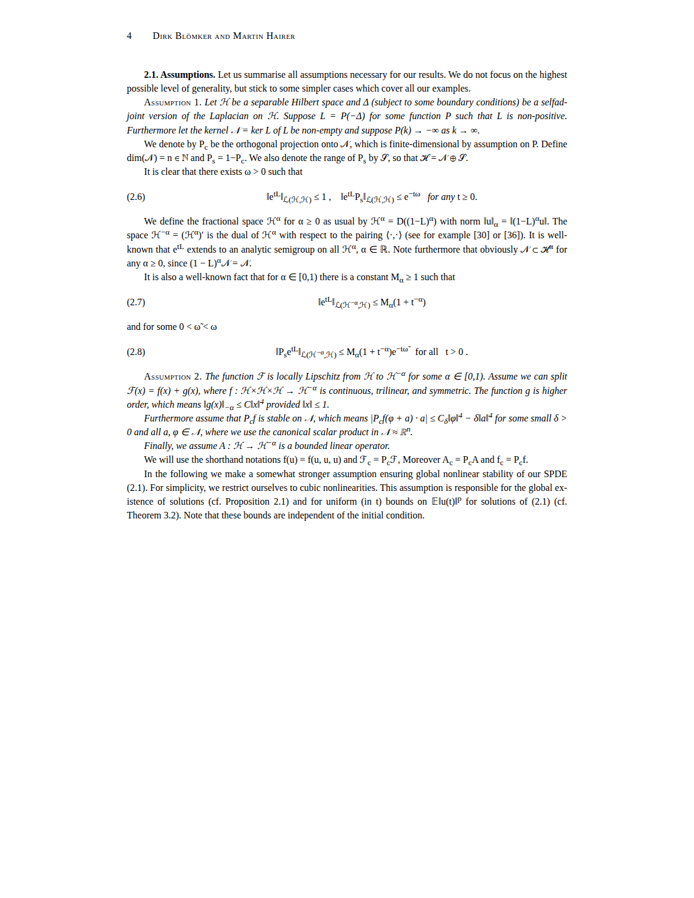4 Dirk Blömker and Martin Hairer
2.1. Assumptions. Let us summarise all assumptions necessary for our results. We do not focus on the highest possible level of generality, but stick to some simpler cases which cover all our examples.
Assumption 1. Let ℋ be a separable Hilbert space and Δ (subject to some boundary conditions) be a selfadjoint version of the Laplacian on ℋ. Suppose L = P(−Δ) for some function P such that L is non-positive. Furthermore let the kernel 𝒩 = ker L of L be non-empty and suppose P(k) → −∞ as k → ∞.
We denote by Pc be the orthogonal projection onto 𝒩, which is finite-dimensional by assumption on P. Define dim(𝒩) = n ∈ ℕ and Ps = 1−Pc. We also denote the range of Ps by 𝒮, so that ℋ = 𝒩 ⊕ 𝒮.
It is clear that there exists ω > 0 such that
(2.6) ‖etL‖ℒ(ℋ,ℋ) ≤ 1 , ‖etLPs‖ℒ(ℋ,ℋ) ≤ e−tω for any t ≥ 0.
We define the fractional space ℋα for α ≥ 0 as usual by ℋα = D((1−L)α) with norm ‖u‖α = ‖(1−L)αu‖. The space ℋ−α = (ℋα)′ is the dual of ℋα with respect to the pairing ⟨·,·⟩ (see for example [30] or [36]). It is well-known that etL extends to an analytic semigroup on all ℋα, α ∈ ℝ. Note furthermore that obviously 𝒩 ⊂ ℋα for any α ≥ 0, since (1 − L)α𝒩 = 𝒩.
It is also a well-known fact that for α ∈ [0,1) there is a constant Mα ≥ 1 such that
(2.7) ‖etL‖ℒ(ℋ−α,ℋ) ≤ Mα(1 + t−α)
and for some 0 < ω̃ < ω
(2.8) ‖PsetL‖ℒ(ℋ−α,ℋ) ≤ Mα(1 + t−α)e−tω̃ for all t > 0 .
Assumption 2. The function ℱ is locally Lipschitz from ℋ to ℋ−α for some α ∈ [0,1). Assume we can split ℱ(x) = f(x) + g(x), where f : ℋ×ℋ×ℋ → ℋ−α is continuous, trilinear, and symmetric. The function g is higher order, which means ‖g(x)‖−α ≤ C‖x‖4 provided ‖x‖ ≤ 1.
Furthermore assume that Pcf is stable on 𝒩, which means |Pcf(φ + a) · a| ≤ Cδ‖φ‖4 − δ‖a‖4 for some small δ > 0 and all a, φ ∈ 𝒩, where we use the canonical scalar product in 𝒩 ≈ ℝn.
Finally, we assume A : ℋ → ℋ−α is a bounded linear operator.
We will use the shorthand notations f(u) = f(u, u, u) and ℱc = Pcℱ, Moreover Ac = PcA and fc = Pcf.
In the following we make a somewhat stronger assumption ensuring global nonlinear stability of our SPDE (2.1). For simplicity, we restrict ourselves to cubic nonlinearities. This assumption is responsible for the global existence of solutions (cf. Proposition 2.1) and for uniform (in t) bounds on 𝔼‖u(t)‖p for solutions of (2.1) (cf. Theorem 3.2). Note that these bounds are independent of the initial condition.